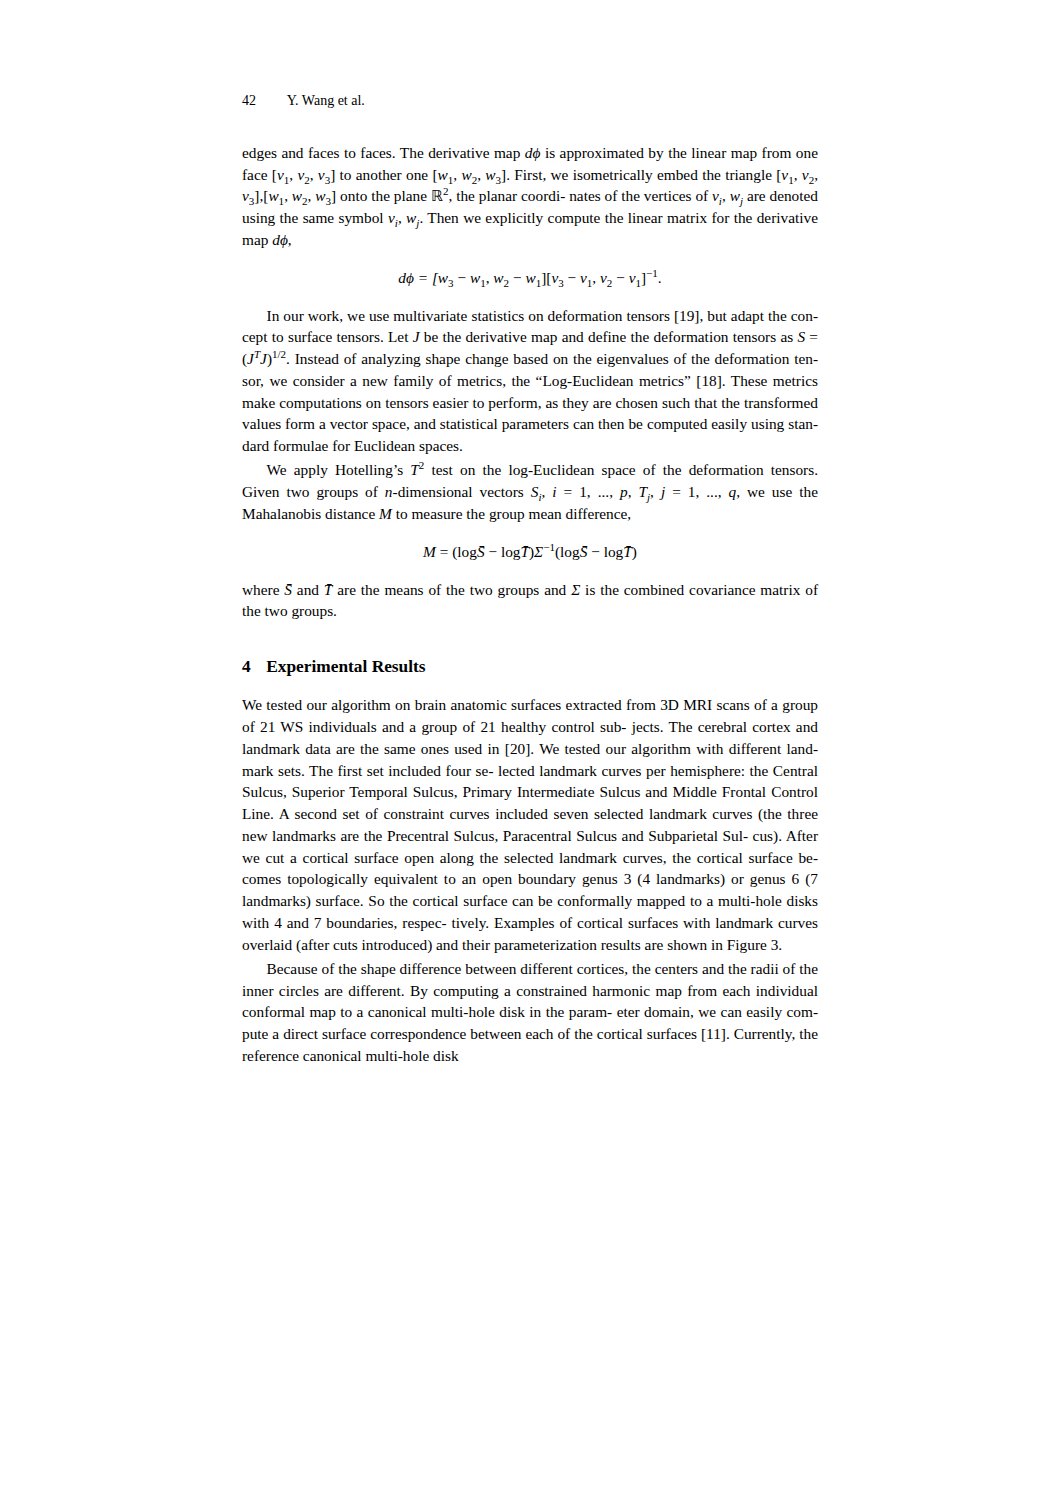42 Y. Wang et al.
edges and faces to faces. The derivative map dϕ is approximated by the linear map from one face [v1, v2, v3] to another one [w1, w2, w3]. First, we isometrically embed the triangle [v1, v2, v3],[w1, w2, w3] onto the plane ℝ2, the planar coordi‐ nates of the vertices of vi, wj are denoted using the same symbol vi, wj. Then we explicitly compute the linear matrix for the derivative map dϕ,
dϕ = [w3 − w1, w2 − w1][v3 − v1, v2 − v1]−1.
In our work, we use multivariate statistics on deformation tensors [19], but adapt the concept to surface tensors. Let J be the derivative map and define the deformation tensors as S = (JTJ)1/2. Instead of analyzing shape change based on the eigenvalues of the deformation tensor, we consider a new family of metrics, the “Log-Euclidean metrics” [18]. These metrics make computations on tensors easier to perform, as they are chosen such that the transformed values form a vector space, and statistical parameters can then be computed easily using standard formulae for Euclidean spaces.
We apply Hotelling’s T2 test on the log-Euclidean space of the deformation tensors. Given two groups of n-dimensional vectors Si, i = 1, ..., p, Tj, j = 1, ..., q, we use the Mahalanobis distance M to measure the group mean difference,
M = (log S̄ − log T̄)Σ−1(log S̄ − log T̄)
where S̄ and T̄ are the means of the two groups and Σ is the combined covariance matrix of the two groups.
4 Experimental Results
We tested our algorithm on brain anatomic surfaces extracted from 3D MRI scans of a group of 21 WS individuals and a group of 21 healthy control sub‐ jects. The cerebral cortex and landmark data are the same ones used in [20]. We tested our algorithm with different landmark sets. The first set included four se‐ lected landmark curves per hemisphere: the Central Sulcus, Superior Temporal Sulcus, Primary Intermediate Sulcus and Middle Frontal Control Line. A second set of constraint curves included seven selected landmark curves (the three new landmarks are the Precentral Sulcus, Paracentral Sulcus and Subparietal Sul‐ cus). After we cut a cortical surface open along the selected landmark curves, the cortical surface becomes topologically equivalent to an open boundary genus 3 (4 landmarks) or genus 6 (7 landmarks) surface. So the cortical surface can be conformally mapped to a multi-hole disks with 4 and 7 boundaries, respec‐ tively. Examples of cortical surfaces with landmark curves overlaid (after cuts introduced) and their parameterization results are shown in Figure 3.
Because of the shape difference between different cortices, the centers and the radii of the inner circles are different. By computing a constrained harmonic map from each individual conformal map to a canonical multi-hole disk in the param‐ eter domain, we can easily compute a direct surface correspondence between each of the cortical surfaces [11]. Currently, the reference canonical multi-hole disk